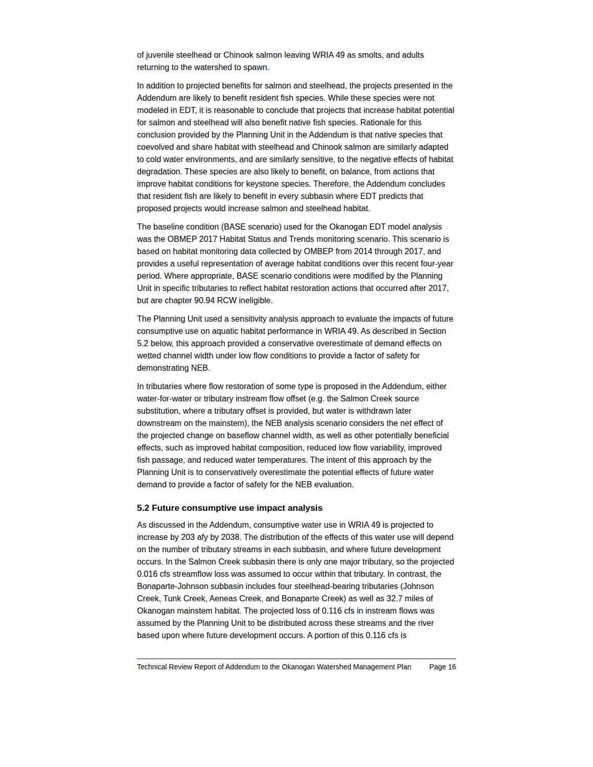of juvenile steelhead or Chinook salmon leaving WRIA 49 as smolts, and adults returning to the watershed to spawn.
In addition to projected benefits for salmon and steelhead, the projects presented in the Addendum are likely to benefit resident fish species. While these species were not modeled in EDT, it is reasonable to conclude that projects that increase habitat potential for salmon and steelhead will also benefit native fish species. Rationale for this conclusion provided by the Planning Unit in the Addendum is that native species that coevolved and share habitat with steelhead and Chinook salmon are similarly adapted to cold water environments, and are similarly sensitive, to the negative effects of habitat degradation. These species are also likely to benefit, on balance, from actions that improve habitat conditions for keystone species. Therefore, the Addendum concludes that resident fish are likely to benefit in every subbasin where EDT predicts that proposed projects would increase salmon and steelhead habitat.
The baseline condition (BASE scenario) used for the Okanogan EDT model analysis was the OBMEP 2017 Habitat Status and Trends monitoring scenario. This scenario is based on habitat monitoring data collected by OMBEP from 2014 through 2017, and provides a useful representation of average habitat conditions over this recent four-year period. Where appropriate, BASE scenario conditions were modified by the Planning Unit in specific tributaries to reflect habitat restoration actions that occurred after 2017, but are chapter 90.94 RCW ineligible.
The Planning Unit used a sensitivity analysis approach to evaluate the impacts of future consumptive use on aquatic habitat performance in WRIA 49. As described in Section 5.2 below, this approach provided a conservative overestimate of demand effects on wetted channel width under low flow conditions to provide a factor of safety for demonstrating NEB.
In tributaries where flow restoration of some type is proposed in the Addendum, either water-for-water or tributary instream flow offset (e.g. the Salmon Creek source substitution, where a tributary offset is provided, but water is withdrawn later downstream on the mainstem), the NEB analysis scenario considers the net effect of the projected change on baseflow channel width, as well as other potentially beneficial effects, such as improved habitat composition, reduced low flow variability, improved fish passage, and reduced water temperatures. The intent of this approach by the Planning Unit is to conservatively overestimate the potential effects of future water demand to provide a factor of safety for the NEB evaluation.
5.2 Future consumptive use impact analysis
As discussed in the Addendum, consumptive water use in WRIA 49 is projected to increase by 203 afy by 2038. The distribution of the effects of this water use will depend on the number of tributary streams in each subbasin, and where future development occurs. In the Salmon Creek subbasin there is only one major tributary, so the projected 0.016 cfs streamflow loss was assumed to occur within that tributary. In contrast, the Bonaparte-Johnson subbasin includes four steelhead-bearing tributaries (Johnson Creek, Tunk Creek, Aeneas Creek, and Bonaparte Creek) as well as 32.7 miles of Okanogan mainstem habitat. The projected loss of 0.116 cfs in instream flows was assumed by the Planning Unit to be distributed across these streams and the river based upon where future development occurs. A portion of this 0.116 cfs is
Technical Review Report of Addendum to the Okanogan Watershed Management Plan Page 16